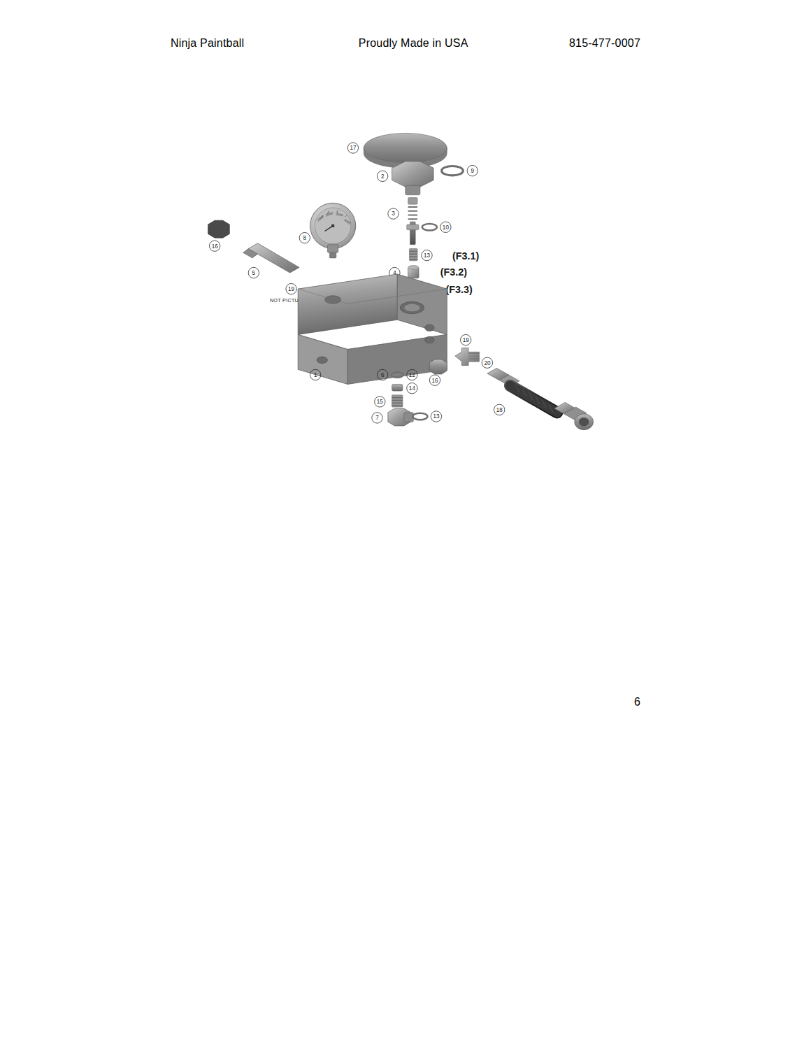Ninja Paintball Proudly Made in USA 815-477-0007
Exploded parts diagram of regulator assembly 17 9 2 3 10 1000 2000 3000 4000 8 16 5 13 (F3.1) 4 (F3.2) 11 (F3.3) 19 NOT PICTURED 1 19 16 20 18 6 12 14 15 7 13
6